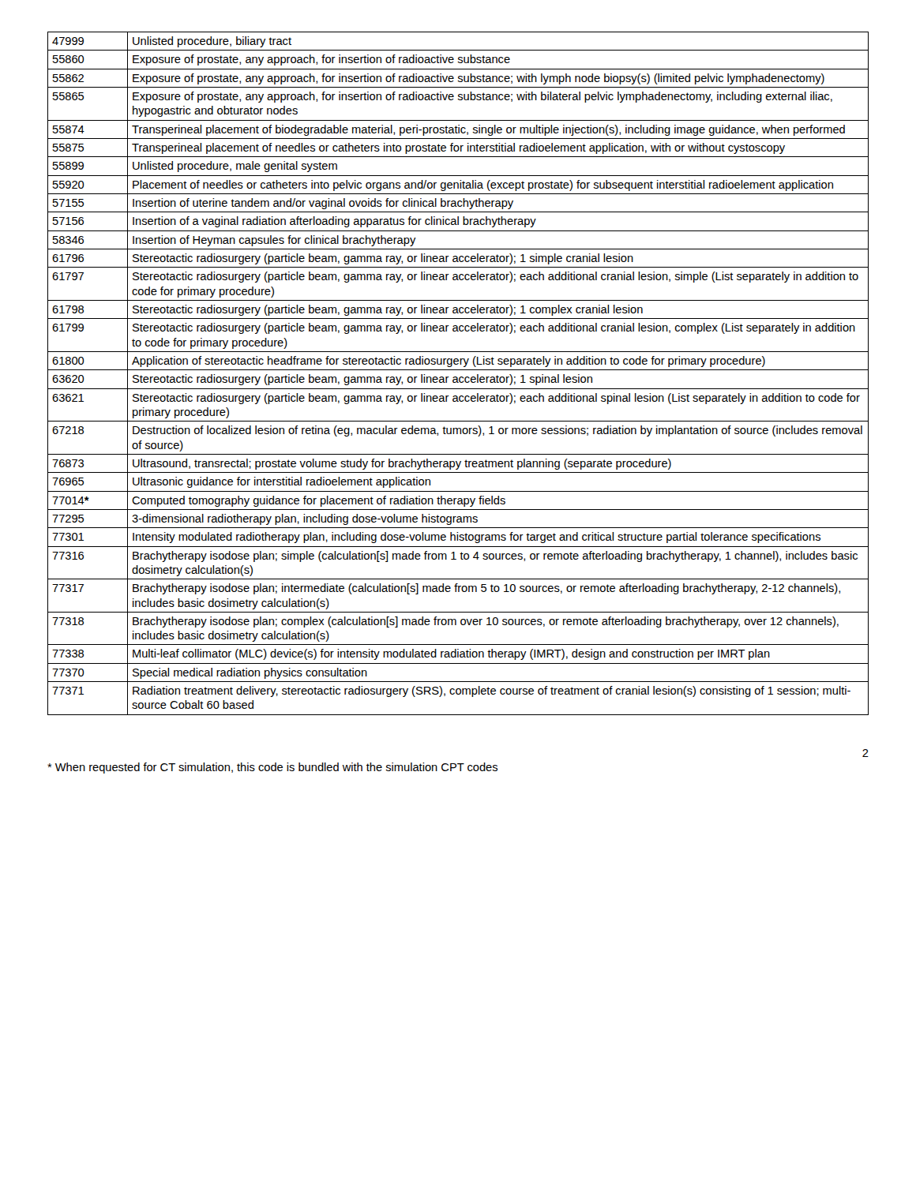| 47999 | Unlisted procedure, biliary tract |
| 55860 | Exposure of prostate, any approach, for insertion of radioactive substance |
| 55862 | Exposure of prostate, any approach, for insertion of radioactive substance; with lymph node biopsy(s) (limited pelvic lymphadenectomy) |
| 55865 | Exposure of prostate, any approach, for insertion of radioactive substance; with bilateral pelvic lymphadenectomy, including external iliac, hypogastric and obturator nodes |
| 55874 | Transperineal placement of biodegradable material, peri-prostatic, single or multiple injection(s), including image guidance, when performed |
| 55875 | Transperineal placement of needles or catheters into prostate for interstitial radioelement application, with or without cystoscopy |
| 55899 | Unlisted procedure, male genital system |
| 55920 | Placement of needles or catheters into pelvic organs and/or genitalia (except prostate) for subsequent interstitial radioelement application |
| 57155 | Insertion of uterine tandem and/or vaginal ovoids for clinical brachytherapy |
| 57156 | Insertion of a vaginal radiation afterloading apparatus for clinical brachytherapy |
| 58346 | Insertion of Heyman capsules for clinical brachytherapy |
| 61796 | Stereotactic radiosurgery (particle beam, gamma ray, or linear accelerator); 1 simple cranial lesion |
| 61797 | Stereotactic radiosurgery (particle beam, gamma ray, or linear accelerator); each additional cranial lesion, simple (List separately in addition to code for primary procedure) |
| 61798 | Stereotactic radiosurgery (particle beam, gamma ray, or linear accelerator); 1 complex cranial lesion |
| 61799 | Stereotactic radiosurgery (particle beam, gamma ray, or linear accelerator); each additional cranial lesion, complex (List separately in addition to code for primary procedure) |
| 61800 | Application of stereotactic headframe for stereotactic radiosurgery (List separately in addition to code for primary procedure) |
| 63620 | Stereotactic radiosurgery (particle beam, gamma ray, or linear accelerator); 1 spinal lesion |
| 63621 | Stereotactic radiosurgery (particle beam, gamma ray, or linear accelerator); each additional spinal lesion (List separately in addition to code for primary procedure) |
| 67218 | Destruction of localized lesion of retina (eg, macular edema, tumors), 1 or more sessions; radiation by implantation of source (includes removal of source) |
| 76873 | Ultrasound, transrectal; prostate volume study for brachytherapy treatment planning (separate procedure) |
| 76965 | Ultrasonic guidance for interstitial radioelement application |
| 77014 * | Computed tomography guidance for placement of radiation therapy fields |
| 77295 | 3-dimensional radiotherapy plan, including dose-volume histograms |
| 77301 | Intensity modulated radiotherapy plan, including dose-volume histograms for target and critical structure partial tolerance specifications |
| 77316 | Brachytherapy isodose plan; simple (calculation[s] made from 1 to 4 sources, or remote afterloading brachytherapy, 1 channel), includes basic dosimetry calculation(s) |
| 77317 | Brachytherapy isodose plan; intermediate (calculation[s] made from 5 to 10 sources, or remote afterloading brachytherapy, 2-12 channels), includes basic dosimetry calculation(s) |
| 77318 | Brachytherapy isodose plan; complex (calculation[s] made from over 10 sources, or remote afterloading brachytherapy, over 12 channels), includes basic dosimetry calculation(s) |
| 77338 | Multi-leaf collimator (MLC) device(s) for intensity modulated radiation therapy (IMRT), design and construction per IMRT plan |
| 77370 | Special medical radiation physics consultation |
| 77371 | Radiation treatment delivery, stereotactic radiosurgery (SRS), complete course of treatment of cranial lesion(s) consisting of 1 session; multi-source Cobalt 60 based |
2
* When requested for CT simulation, this code is bundled with the simulation CPT codes